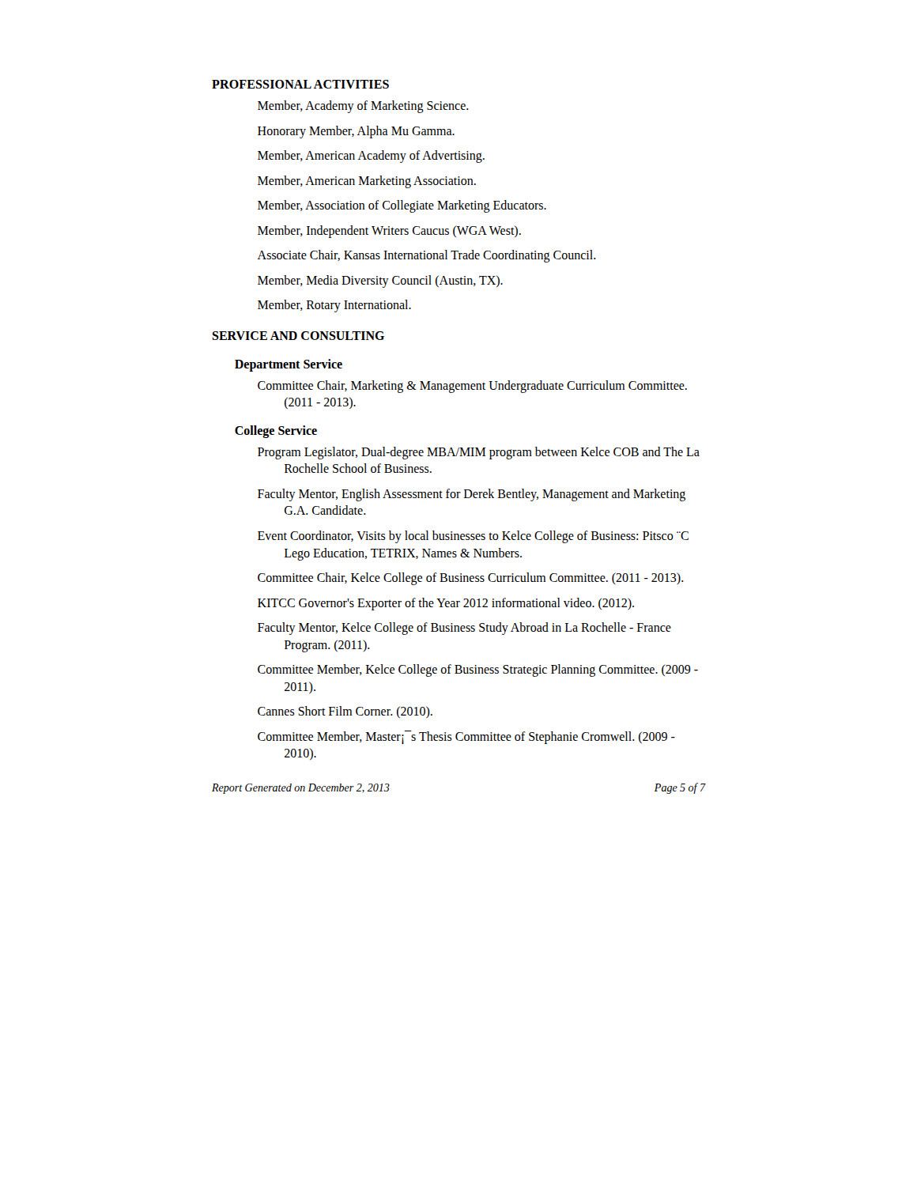PROFESSIONAL ACTIVITIES
Member, Academy of Marketing Science.
Honorary Member, Alpha Mu Gamma.
Member, American Academy of Advertising.
Member, American Marketing Association.
Member, Association of Collegiate Marketing Educators.
Member, Independent Writers Caucus (WGA West).
Associate Chair, Kansas International Trade Coordinating Council.
Member, Media Diversity Council (Austin, TX).
Member, Rotary International.
SERVICE AND CONSULTING
Department Service
Committee Chair, Marketing & Management Undergraduate Curriculum Committee. (2011 - 2013).
College Service
Program Legislator, Dual-degree MBA/MIM program between Kelce COB and The La Rochelle School of Business.
Faculty Mentor, English Assessment for Derek Bentley, Management and Marketing G.A. Candidate.
Event Coordinator, Visits by local businesses to Kelce College of Business: Pitsco ¨C Lego Education, TETRIX, Names & Numbers.
Committee Chair, Kelce College of Business Curriculum Committee. (2011 - 2013).
KITCC Governor's Exporter of the Year 2012 informational video. (2012).
Faculty Mentor, Kelce College of Business Study Abroad in La Rochelle - France Program. (2011).
Committee Member, Kelce College of Business Strategic Planning Committee. (2009 - 2011).
Cannes Short Film Corner. (2010).
Committee Member, Master¡¯s Thesis Committee of Stephanie Cromwell. (2009 - 2010).
Report Generated on December 2, 2013 Page 5 of 7